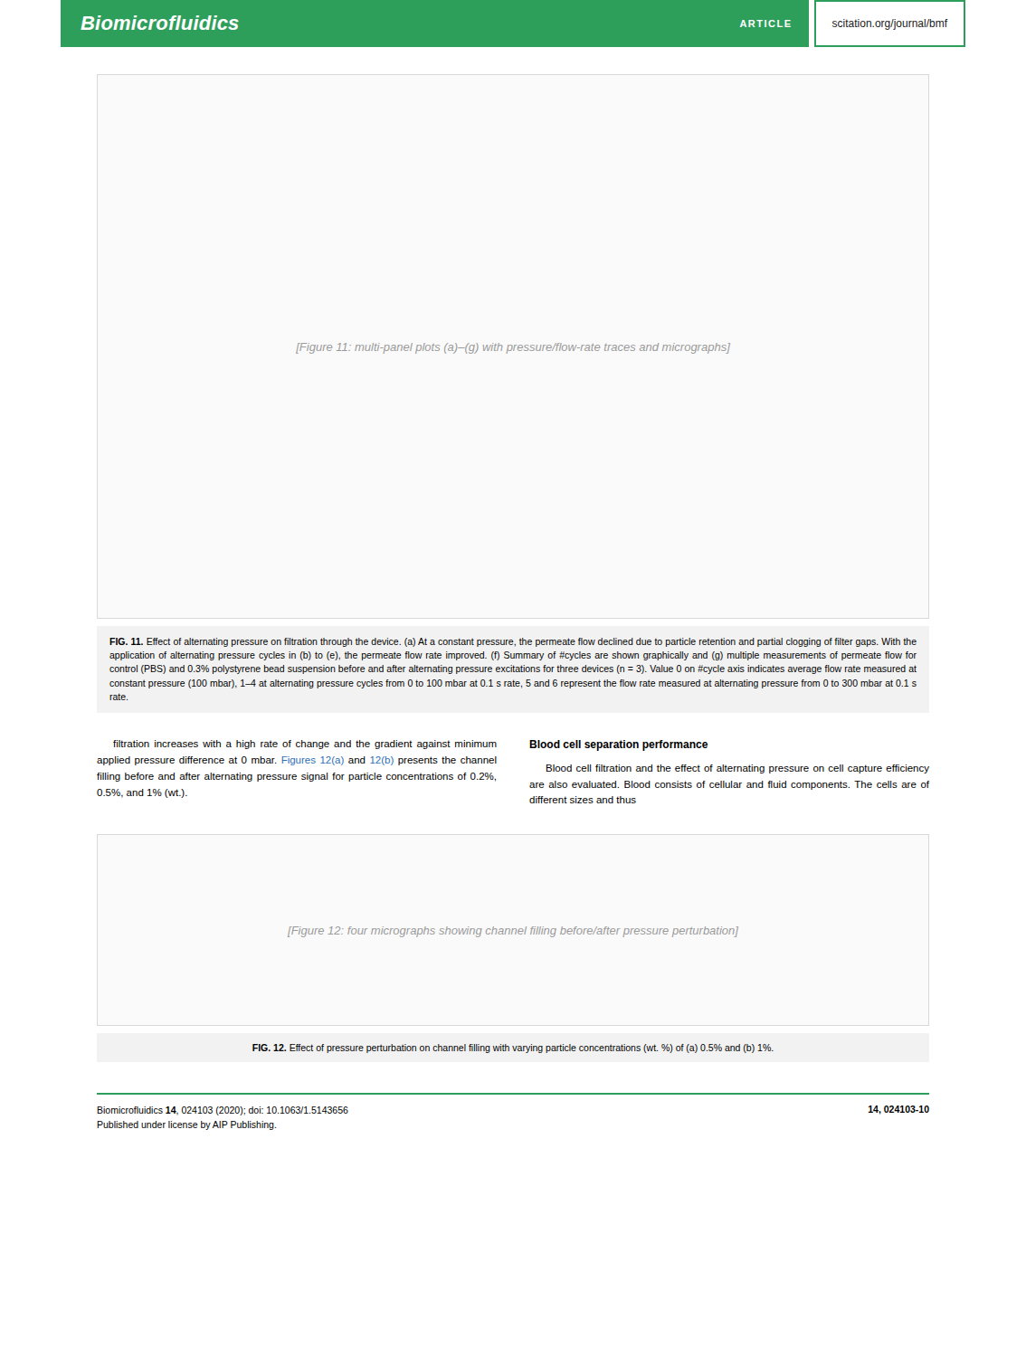Biomicrofluidics
ARTICLE
scitation.org/journal/bmf
[Figure 11: multi-panel plots (a)–(g) with pressure/flow-rate traces and micrographs]
FIG. 11. Effect of alternating pressure on filtration through the device. (a) At a constant pressure, the permeate flow declined due to particle retention and partial clogging of filter gaps. With the application of alternating pressure cycles in (b) to (e), the permeate flow rate improved. (f) Summary of #cycles are shown graphically and (g) multiple measurements of permeate flow for control (PBS) and 0.3% polystyrene bead suspension before and after alternating pressure excitations for three devices (n = 3). Value 0 on #cycle axis indicates average flow rate measured at constant pressure (100 mbar), 1–4 at alternating pressure cycles from 0 to 100 mbar at 0.1 s rate, 5 and 6 represent the flow rate measured at alternating pressure from 0 to 300 mbar at 0.1 s rate.
filtration increases with a high rate of change and the gradient against minimum applied pressure difference at 0 mbar. Figures 12(a) and 12(b) presents the channel filling before and after alternating pressure signal for particle concentrations of 0.2%, 0.5%, and 1% (wt.).
Blood cell separation performance
Blood cell filtration and the effect of alternating pressure on cell capture efficiency are also evaluated. Blood consists of cellular and fluid components. The cells are of different sizes and thus
[Figure 12: four micrographs showing channel filling before/after pressure perturbation]
FIG. 12. Effect of pressure perturbation on channel filling with varying particle concentrations (wt. %) of (a) 0.5% and (b) 1%.
Biomicrofluidics 14, 024103 (2020); doi: 10.1063/1.5143656
Published under license by AIP Publishing.
14, 024103-10